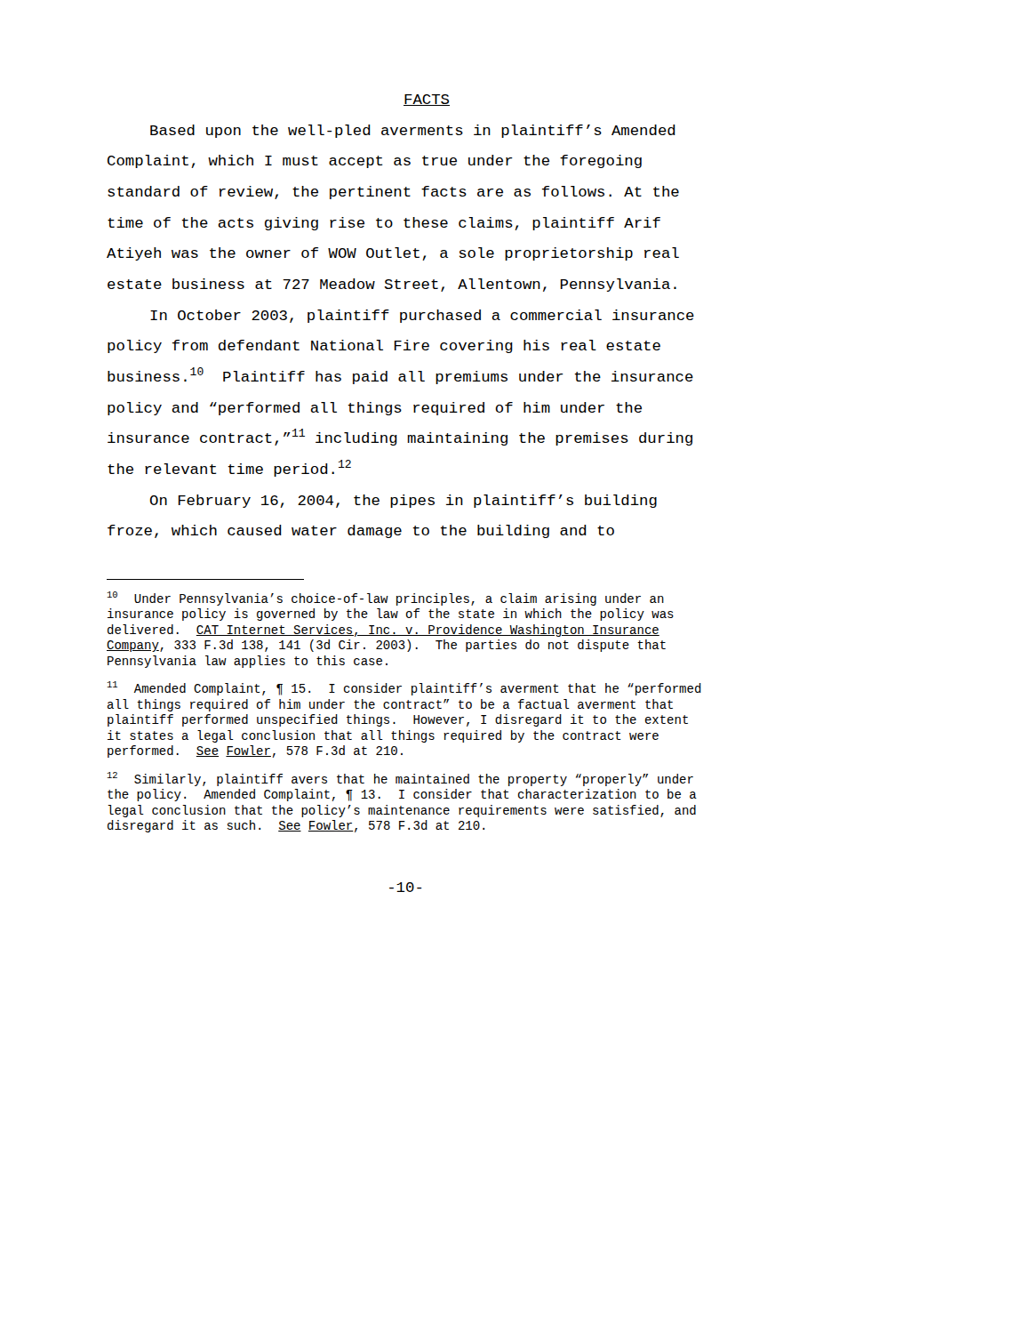FACTS
Based upon the well-pled averments in plaintiff’s Amended Complaint, which I must accept as true under the foregoing standard of review, the pertinent facts are as follows. At the time of the acts giving rise to these claims, plaintiff Arif Atiyeh was the owner of WOW Outlet, a sole proprietorship real estate business at 727 Meadow Street, Allentown, Pennsylvania.
In October 2003, plaintiff purchased a commercial insurance policy from defendant National Fire covering his real estate business.10 Plaintiff has paid all premiums under the insurance policy and “performed all things required of him under the insurance contract,”11 including maintaining the premises during the relevant time period.12
On February 16, 2004, the pipes in plaintiff’s building froze, which caused water damage to the building and to
10 Under Pennsylvania’s choice-of-law principles, a claim arising under an insurance policy is governed by the law of the state in which the policy was delivered. CAT Internet Services, Inc. v. Providence Washington Insurance Company, 333 F.3d 138, 141 (3d Cir. 2003). The parties do not dispute that Pennsylvania law applies to this case.
11 Amended Complaint, ¶ 15. I consider plaintiff’s averment that he “performed all things required of him under the contract” to be a factual averment that plaintiff performed unspecified things. However, I disregard it to the extent it states a legal conclusion that all things required by the contract were performed. See Fowler, 578 F.3d at 210.
12 Similarly, plaintiff avers that he maintained the property “properly” under the policy. Amended Complaint, ¶ 13. I consider that characterization to be a legal conclusion that the policy’s maintenance requirements were satisfied, and disregard it as such. See Fowler, 578 F.3d at 210.
-10-